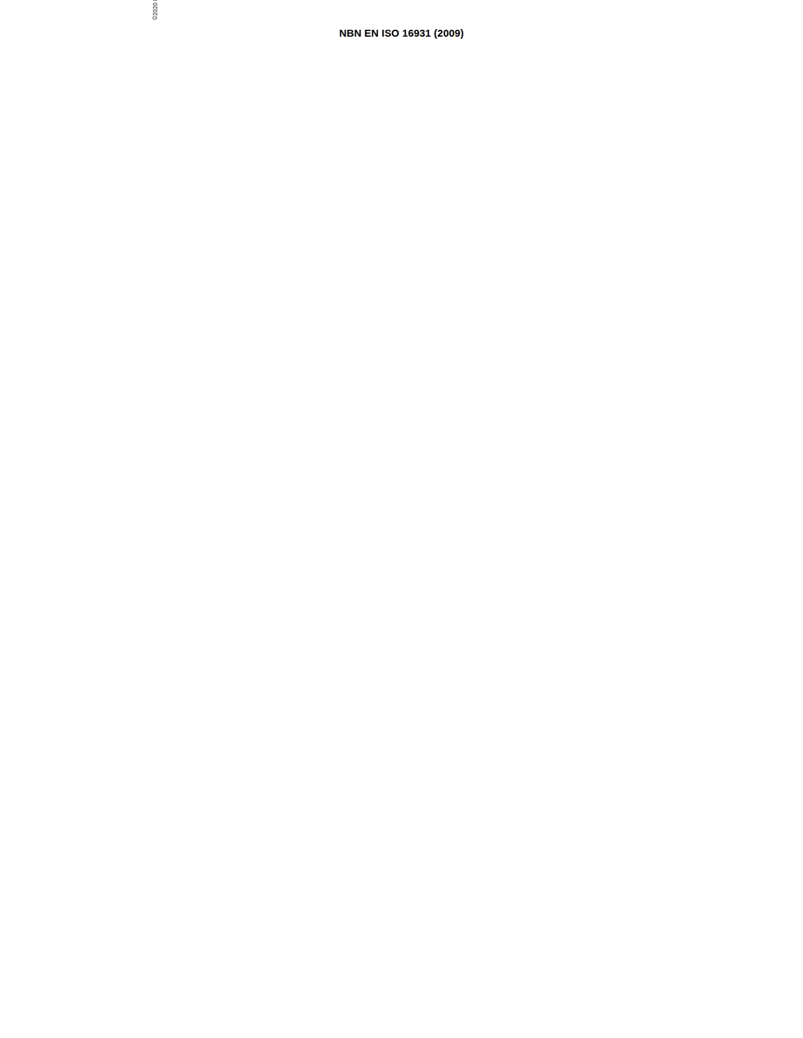©2020 NBN. All rights reserved – PREVIEW first 1
NBN EN ISO 16931 (2009)